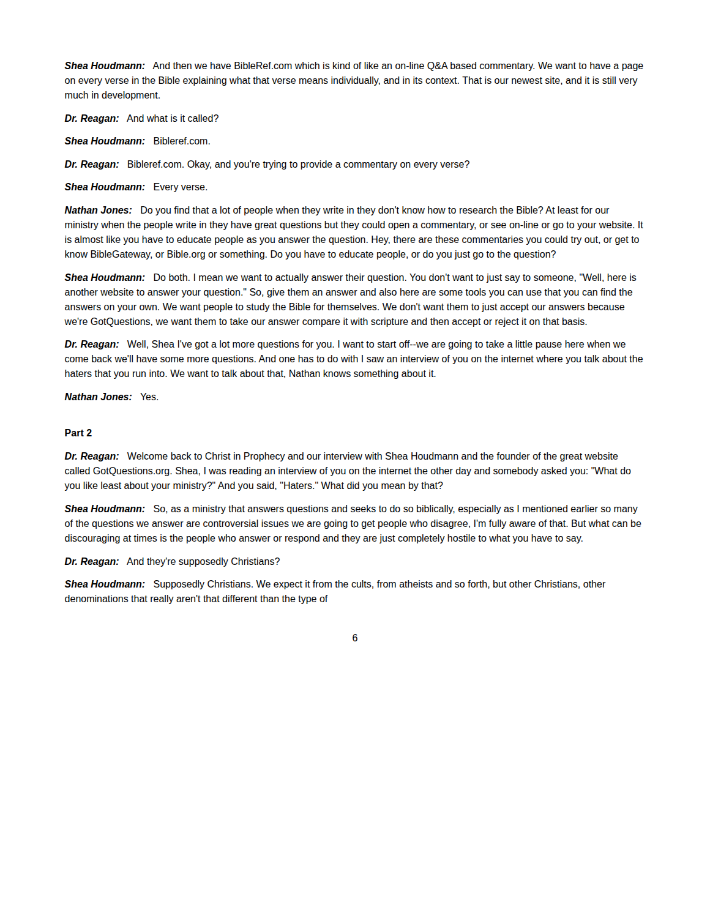Shea Houdmann: And then we have BibleRef.com which is kind of like an on-line Q&A based commentary. We want to have a page on every verse in the Bible explaining what that verse means individually, and in its context. That is our newest site, and it is still very much in development.
Dr. Reagan: And what is it called?
Shea Houdmann: Bibleref.com.
Dr. Reagan: Bibleref.com. Okay, and you're trying to provide a commentary on every verse?
Shea Houdmann: Every verse.
Nathan Jones: Do you find that a lot of people when they write in they don't know how to research the Bible? At least for our ministry when the people write in they have great questions but they could open a commentary, or see on-line or go to your website. It is almost like you have to educate people as you answer the question. Hey, there are these commentaries you could try out, or get to know BibleGateway, or Bible.org or something. Do you have to educate people, or do you just go to the question?
Shea Houdmann: Do both. I mean we want to actually answer their question. You don't want to just say to someone, "Well, here is another website to answer your question." So, give them an answer and also here are some tools you can use that you can find the answers on your own. We want people to study the Bible for themselves. We don't want them to just accept our answers because we're GotQuestions, we want them to take our answer compare it with scripture and then accept or reject it on that basis.
Dr. Reagan: Well, Shea I've got a lot more questions for you. I want to start off--we are going to take a little pause here when we come back we'll have some more questions. And one has to do with I saw an interview of you on the internet where you talk about the haters that you run into. We want to talk about that, Nathan knows something about it.
Nathan Jones: Yes.
Part 2
Dr. Reagan: Welcome back to Christ in Prophecy and our interview with Shea Houdmann and the founder of the great website called GotQuestions.org. Shea, I was reading an interview of you on the internet the other day and somebody asked you: "What do you like least about your ministry?" And you said, "Haters." What did you mean by that?
Shea Houdmann: So, as a ministry that answers questions and seeks to do so biblically, especially as I mentioned earlier so many of the questions we answer are controversial issues we are going to get people who disagree, I'm fully aware of that. But what can be discouraging at times is the people who answer or respond and they are just completely hostile to what you have to say.
Dr. Reagan: And they're supposedly Christians?
Shea Houdmann: Supposedly Christians. We expect it from the cults, from atheists and so forth, but other Christians, other denominations that really aren't that different than the type of
6